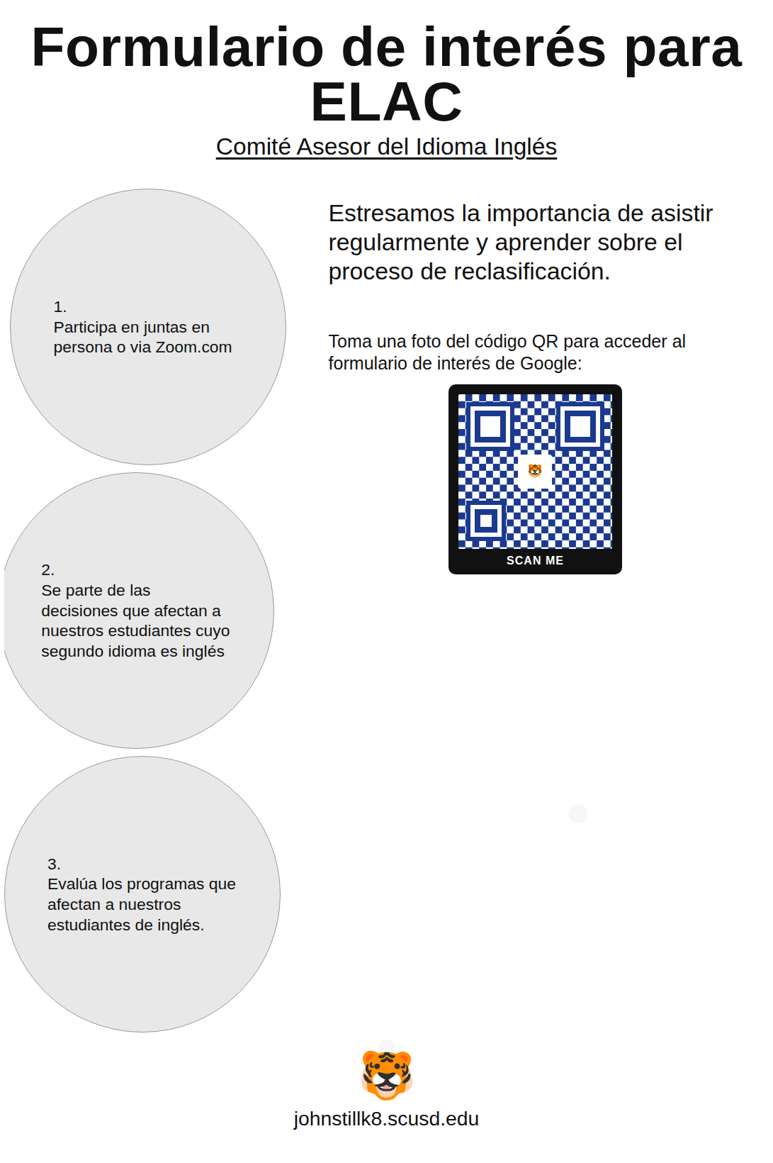Formulario de interés para ELAC
Comité Asesor del Idioma Inglés
1. Participa en juntas en persona o via Zoom.com
2. Se parte de las decisiones que afectan a nuestros estudiantes cuyo segundo idioma es inglés
3. Evalúa los programas que afectan a nuestros estudiantes de inglés.
Estresamos la importancia de asistir regularmente y aprender sobre el proceso de reclasificación.
Toma una foto del código QR para acceder al formulario de interés de Google:
🐯
SCAN ME
🐯 johnstillk8.scusd.edu